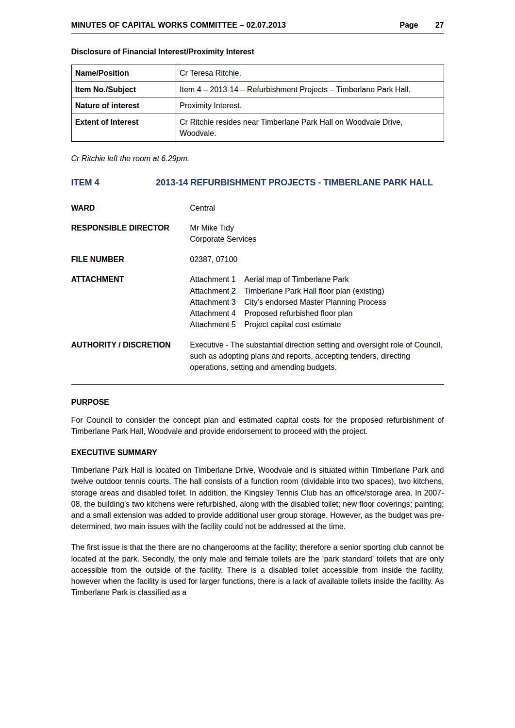MINUTES OF CAPITAL WORKS COMMITTEE – 02.07.2013 Page27
Disclosure of Financial Interest/Proximity Interest
| Name/Position | Cr Teresa Ritchie. |
| Item No./Subject | Item 4 – 2013-14 – Refurbishment Projects – Timberlane Park Hall. |
| Nature of interest | Proximity Interest. |
| Extent of Interest | Cr Ritchie resides near Timberlane Park Hall on Woodvale Drive, Woodvale. |
Cr Ritchie left the room at 6.29pm.
ITEM 4 2013-14 REFURBISHMENT PROJECTS - TIMBERLANE PARK HALL
WARD
Central
RESPONSIBLE DIRECTOR
Mr Mike Tidy Corporate Services
FILE NUMBER
02387, 07100
ATTACHMENT
| Attachment 1 | Aerial map of Timberlane Park |
| Attachment 2 | Timberlane Park Hall floor plan (existing) |
| Attachment 3 | City’s endorsed Master Planning Process |
| Attachment 4 | Proposed refurbished floor plan |
| Attachment 5 | Project capital cost estimate |
AUTHORITY / DISCRETION
Executive - The substantial direction setting and oversight role of Council, such as adopting plans and reports, accepting tenders, directing operations, setting and amending budgets.
PURPOSE
For Council to consider the concept plan and estimated capital costs for the proposed refurbishment of Timberlane Park Hall, Woodvale and provide endorsement to proceed with the project.
EXECUTIVE SUMMARY
Timberlane Park Hall is located on Timberlane Drive, Woodvale and is situated within Timberlane Park and twelve outdoor tennis courts. The hall consists of a function room (dividable into two spaces), two kitchens, storage areas and disabled toilet. In addition, the Kingsley Tennis Club has an office/storage area. In 2007-08, the building’s two kitchens were refurbished, along with the disabled toilet; new floor coverings; painting; and a small extension was added to provide additional user group storage. However, as the budget was pre-determined, two main issues with the facility could not be addressed at the time.
The first issue is that the there are no changerooms at the facility; therefore a senior sporting club cannot be located at the park. Secondly, the only male and female toilets are the ‘park standard’ toilets that are only accessible from the outside of the facility. There is a disabled toilet accessible from inside the facility, however when the facility is used for larger functions, there is a lack of available toilets inside the facility. As Timberlane Park is classified as a